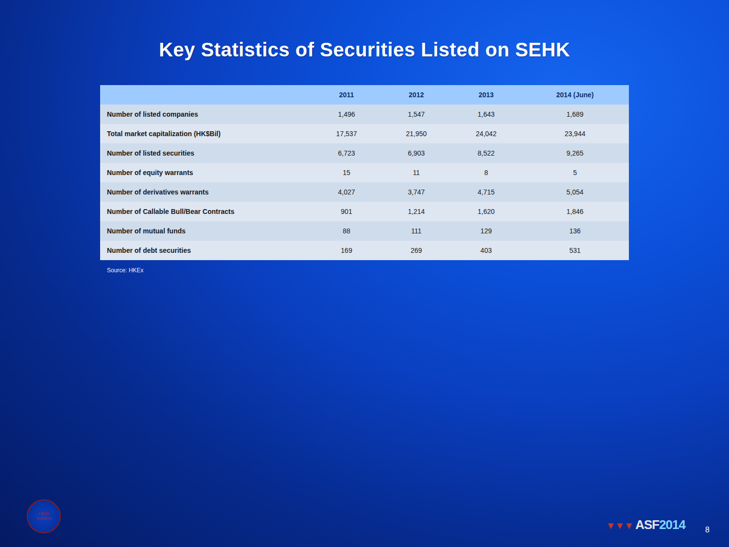Key Statistics of Securities Listed on SEHK
| | 2011 | 2012 | 2013 | 2014 (June) |
| --- | --- | --- | --- | --- |
| Number of listed companies | 1,496 | 1,547 | 1,643 | 1,689 |
| Total market capitalization (HK$Bil) | 17,537 | 21,950 | 24,042 | 23,944 |
| Number of listed securities | 6,723 | 6,903 | 8,522 | 9,265 |
| Number of equity warrants | 15 | 11 | 8 | 5 |
| Number of derivatives warrants | 4,027 | 3,747 | 4,715 | 5,054 |
| Number of Callable Bull/Bear Contracts | 901 | 1,214 | 1,620 | 1,846 |
| Number of mutual funds | 88 | 111 | 129 | 136 |
| Number of debt securities | 169 | 269 | 403 | 531 |
Source: HKEx
HKSI
Institute
▼▼▼ASF 2014
8